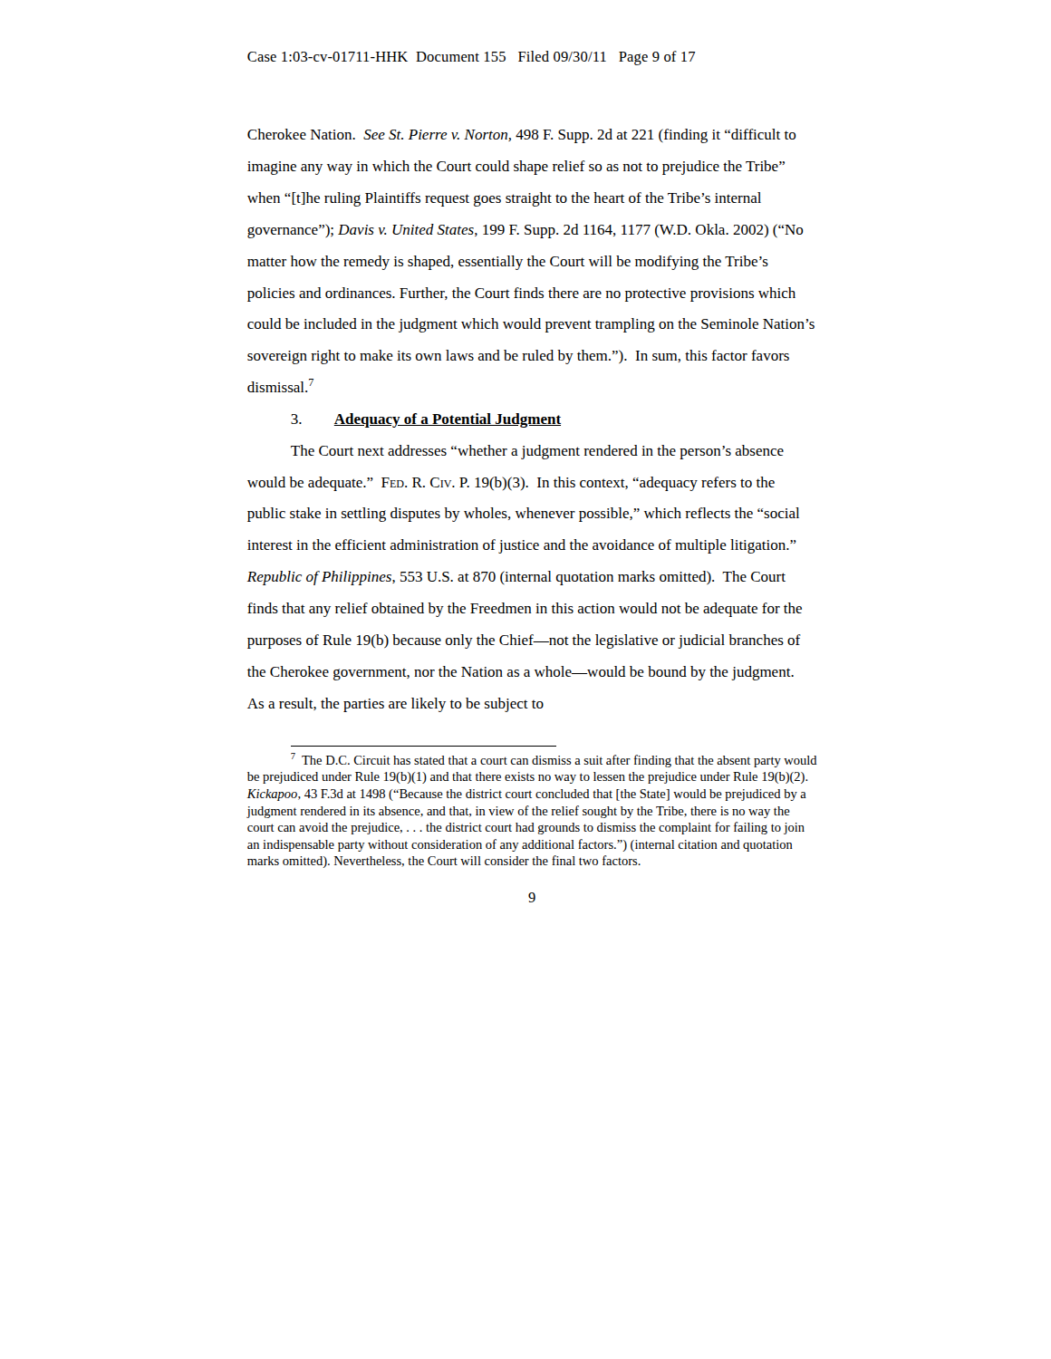Case 1:03-cv-01711-HHK Document 155 Filed 09/30/11 Page 9 of 17
Cherokee Nation. See St. Pierre v. Norton, 498 F. Supp. 2d at 221 (finding it “difficult to imagine any way in which the Court could shape relief so as not to prejudice the Tribe” when “[t]he ruling Plaintiffs request goes straight to the heart of the Tribe’s internal governance”); Davis v. United States, 199 F. Supp. 2d 1164, 1177 (W.D. Okla. 2002) (“No matter how the remedy is shaped, essentially the Court will be modifying the Tribe’s policies and ordinances. Further, the Court finds there are no protective provisions which could be included in the judgment which would prevent trampling on the Seminole Nation’s sovereign right to make its own laws and be ruled by them.”). In sum, this factor favors dismissal.7
3. Adequacy of a Potential Judgment
The Court next addresses “whether a judgment rendered in the person’s absence would be adequate.” Fed. R. Civ. P. 19(b)(3). In this context, “adequacy refers to the public stake in settling disputes by wholes, whenever possible,” which reflects the “social interest in the efficient administration of justice and the avoidance of multiple litigation.” Republic of Philippines, 553 U.S. at 870 (internal quotation marks omitted). The Court finds that any relief obtained by the Freedmen in this action would not be adequate for the purposes of Rule 19(b) because only the Chief—not the legislative or judicial branches of the Cherokee government, nor the Nation as a whole—would be bound by the judgment. As a result, the parties are likely to be subject to
7 The D.C. Circuit has stated that a court can dismiss a suit after finding that the absent party would be prejudiced under Rule 19(b)(1) and that there exists no way to lessen the prejudice under Rule 19(b)(2). Kickapoo, 43 F.3d at 1498 (“Because the district court concluded that [the State] would be prejudiced by a judgment rendered in its absence, and that, in view of the relief sought by the Tribe, there is no way the court can avoid the prejudice, . . . the district court had grounds to dismiss the complaint for failing to join an indispensable party without consideration of any additional factors.”) (internal citation and quotation marks omitted). Nevertheless, the Court will consider the final two factors.
9